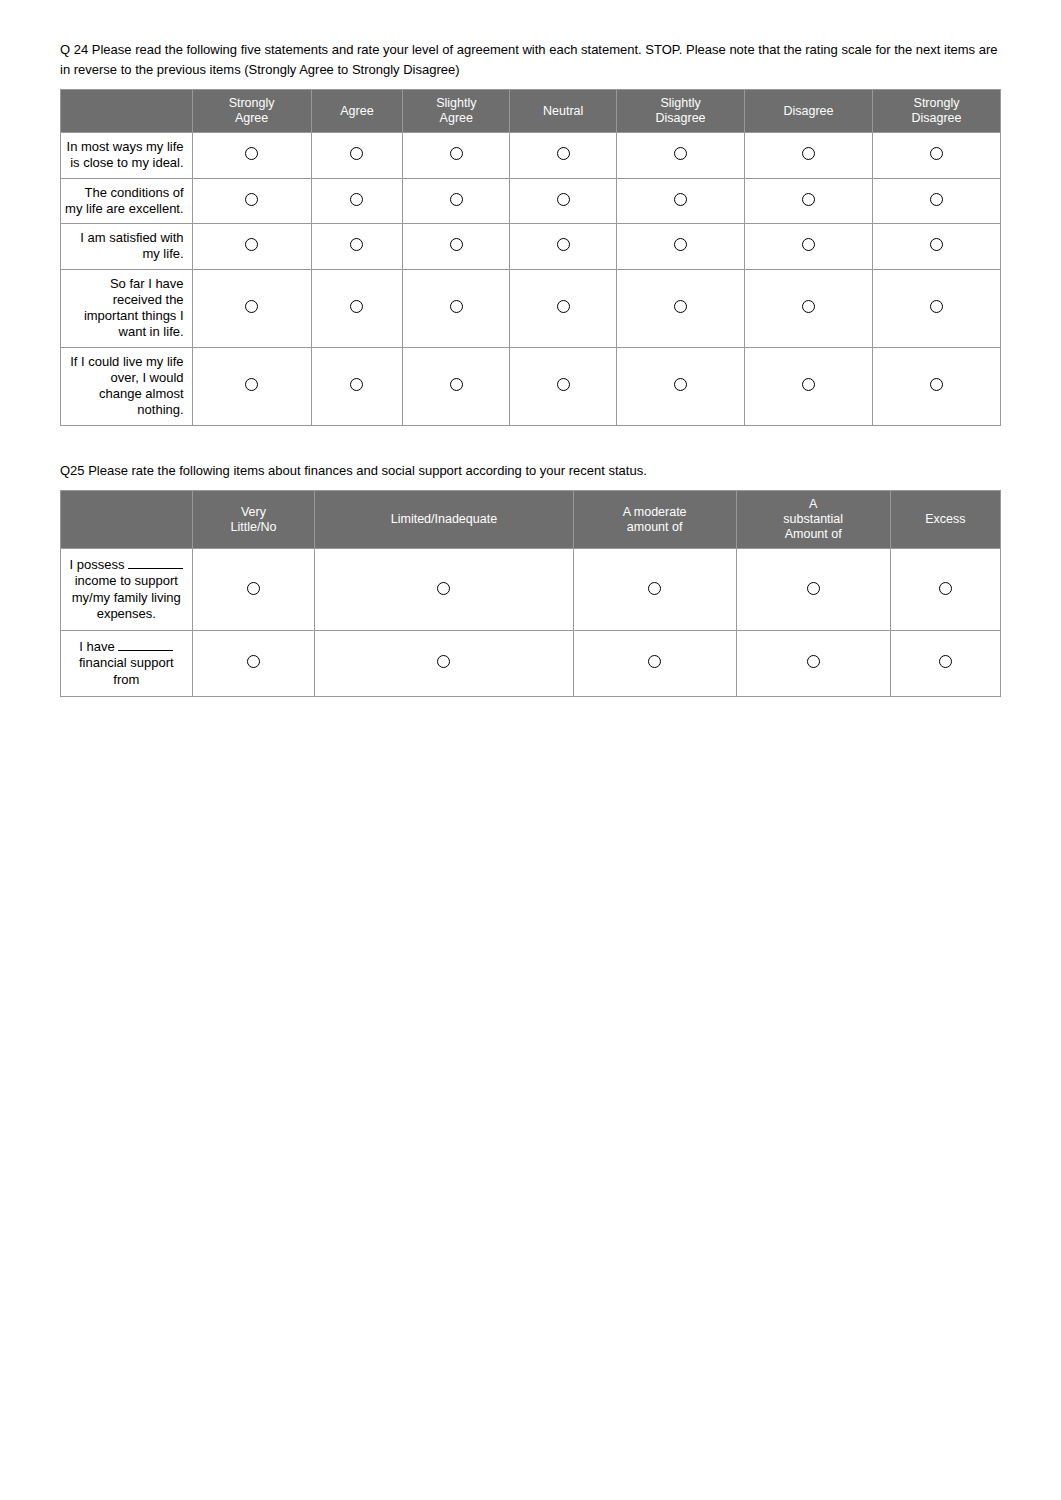Q 24 Please read the following five statements and rate your level of agreement with each statement. STOP. Please note that the rating scale for the next items are in reverse to the previous items (Strongly Agree to Strongly Disagree)
| | Strongly Agree | Agree | Slightly Agree | Neutral | Slightly Disagree | Disagree | Strongly Disagree |
| --- | --- | --- | --- | --- | --- | --- | --- |
| In most ways my life is close to my ideal. | | | | | | | |
| The conditions of my life are excellent. | | | | | | | |
| I am satisfied with my life. | | | | | | | |
| So far I have received the important things I want in life. | | | | | | | |
| If I could live my life over, I would change almost nothing. | | | | | | | |
Q25 Please rate the following items about finances and social support according to your recent status.
| | Very Little/No | Limited/Inadequate | A moderate amount of | A substantial Amount of | Excess |
| --- | --- | --- | --- | --- | --- |
| I possess income to support my/my family living expenses. | | | | | |
| I have financial support from | | | | | |